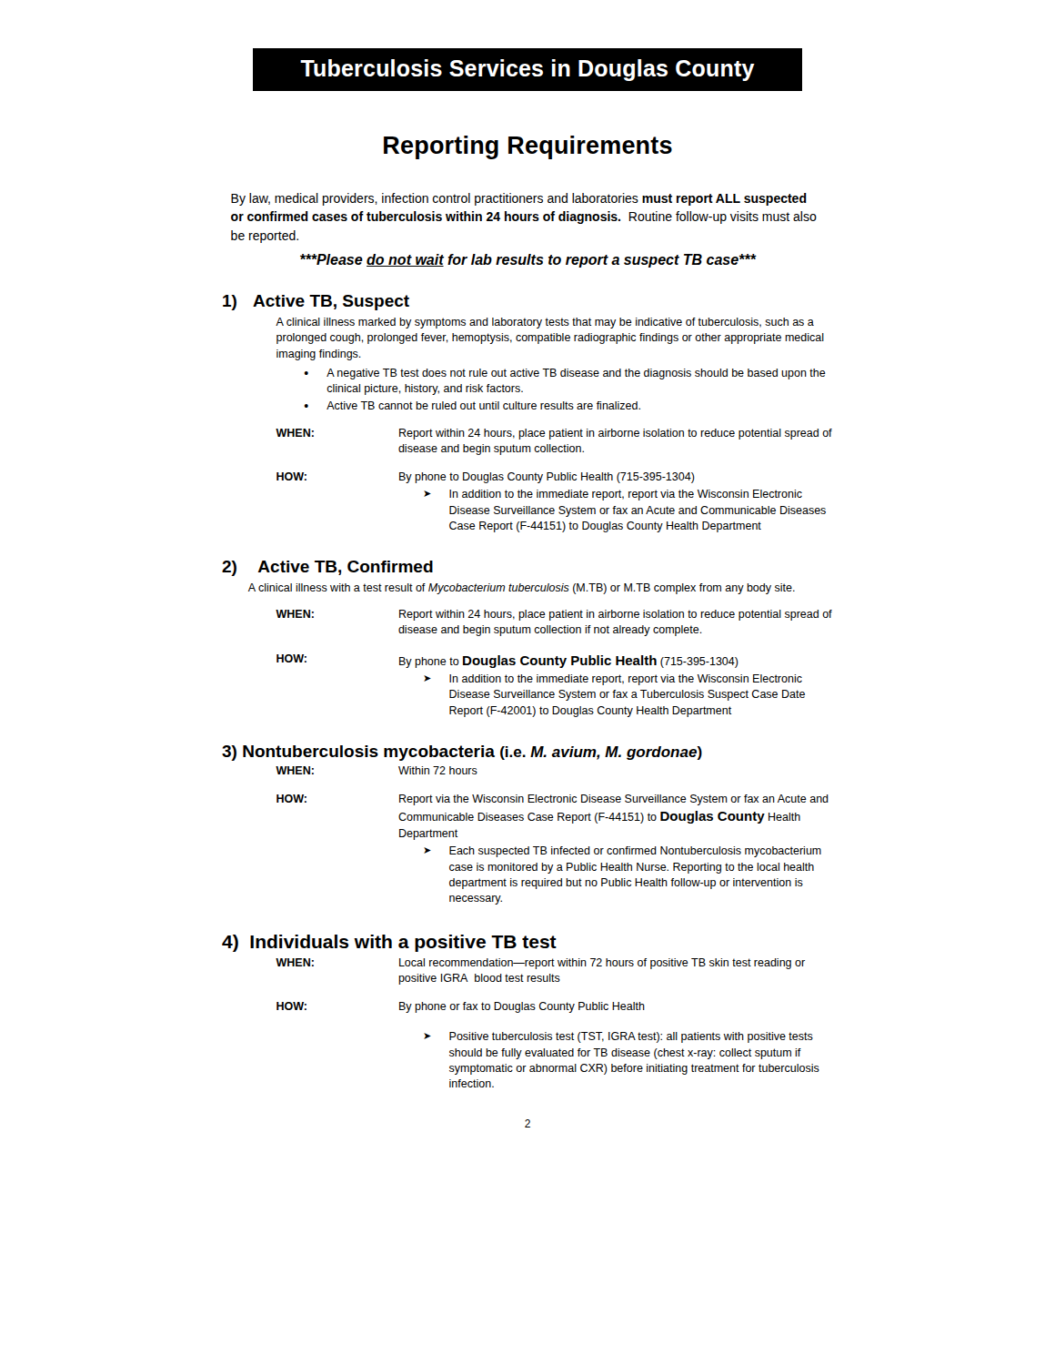Tuberculosis Services in Douglas County
Reporting Requirements
By law, medical providers, infection control practitioners and laboratories must report ALL suspected or confirmed cases of tuberculosis within 24 hours of diagnosis. Routine follow-up visits must also be reported.
***Please do not wait for lab results to report a suspect TB case***
1) Active TB, Suspect
A clinical illness marked by symptoms and laboratory tests that may be indicative of tuberculosis, such as a prolonged cough, prolonged fever, hemoptysis, compatible radiographic findings or other appropriate medical imaging findings.
A negative TB test does not rule out active TB disease and the diagnosis should be based upon the clinical picture, history, and risk factors.
Active TB cannot be ruled out until culture results are finalized.
| WHEN: | Report within 24 hours, place patient in airborne isolation to reduce potential spread of disease and begin sputum collection. |
| HOW: | By phone to Douglas County Public Health (715-395-1304) In addition to the immediate report, report via the Wisconsin Electronic Disease Surveillance System or fax an Acute and Communicable Diseases Case Report (F-44151) to Douglas County Health Department |
2) Active TB, Confirmed
A clinical illness with a test result of Mycobacterium tuberculosis (M.TB) or M.TB complex from any body site.
| WHEN: | Report within 24 hours, place patient in airborne isolation to reduce potential spread of disease and begin sputum collection if not already complete. |
| HOW: | By phone to Douglas County Public Health (715-395-1304) In addition to the immediate report, report via the Wisconsin Electronic Disease Surveillance System or fax a Tuberculosis Suspect Case Date Report (F-42001) to Douglas County Health Department |
3) Nontuberculosis mycobacteria (i.e. M. avium, M. gordonae)
| WHEN: | Within 72 hours |
| HOW: | Report via the Wisconsin Electronic Disease Surveillance System or fax an Acute and Communicable Diseases Case Report (F-44151) to Douglas County Health Department Each suspected TB infected or confirmed Nontuberculosis mycobacterium case is monitored by a Public Health Nurse. Reporting to the local health department is required but no Public Health follow-up or intervention is necessary. |
4) Individuals with a positive TB test
| WHEN: | Local recommendation—report within 72 hours of positive TB skin test reading or positive IGRA blood test results |
| HOW: | By phone or fax to Douglas County Public Health |
| | Positive tuberculosis test (TST, IGRA test): all patients with positive tests should be fully evaluated for TB disease (chest x-ray: collect sputum if symptomatic or abnormal CXR) before initiating treatment for tuberculosis infection. |
2